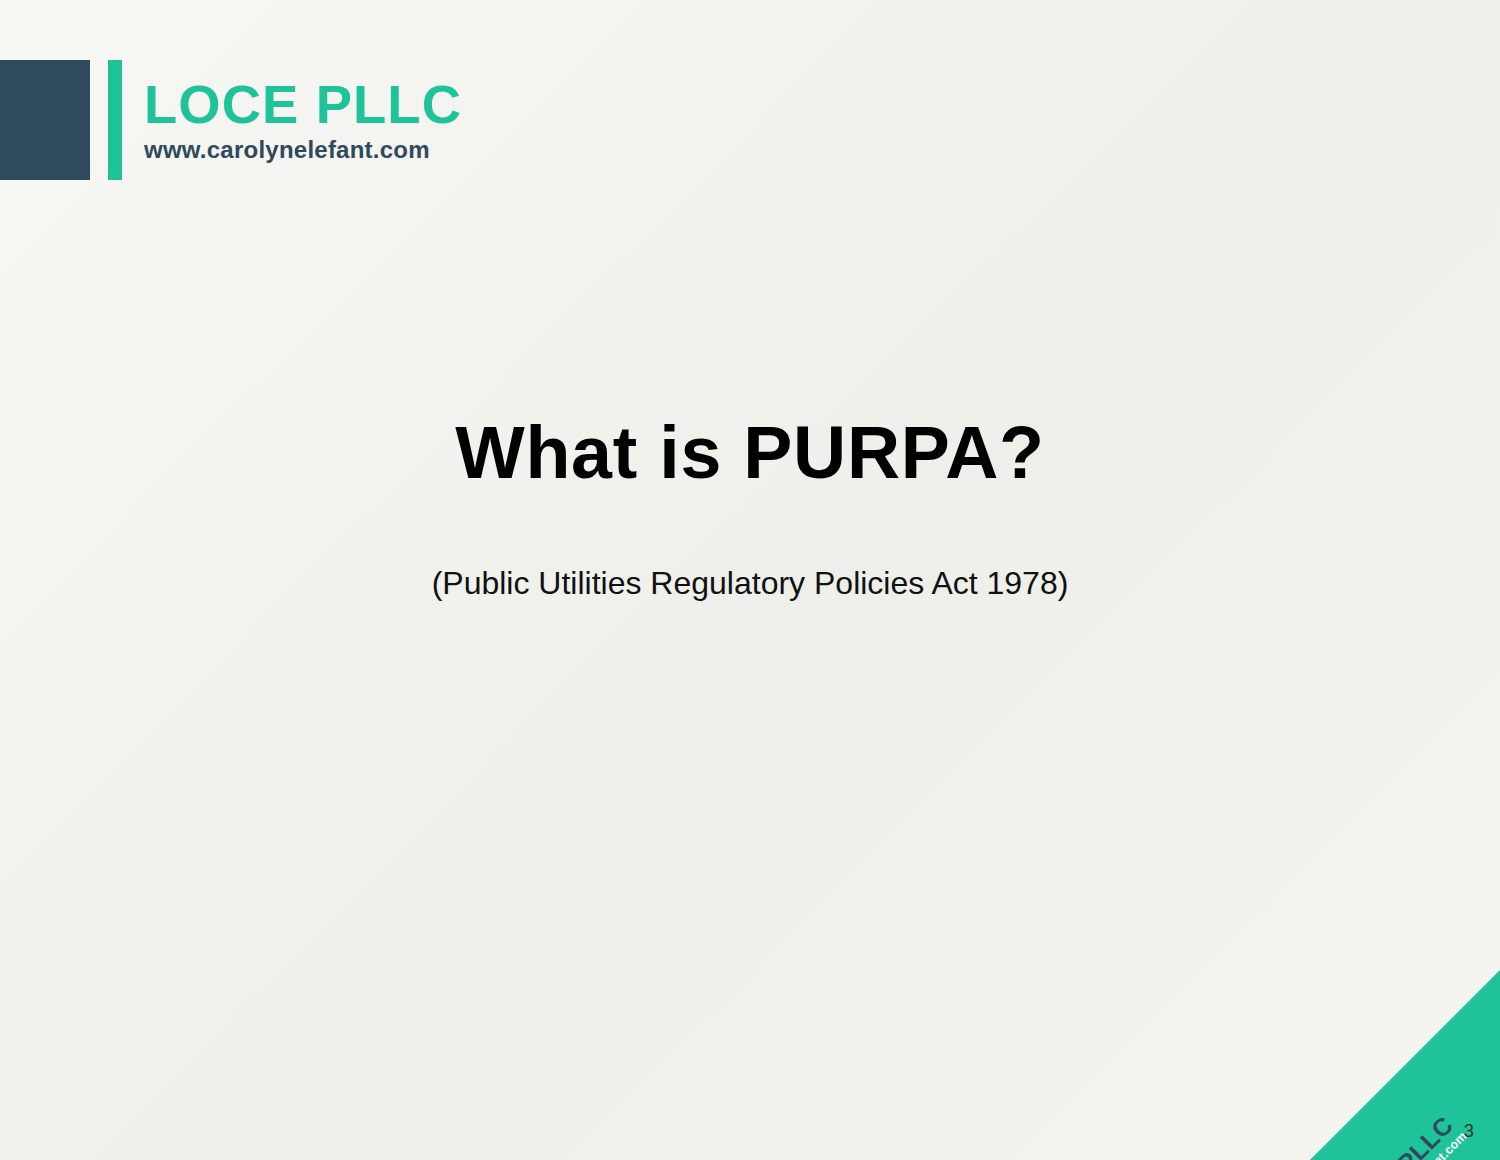LOCE PLLC www.carolynelefant.com
What is PURPA?
(Public Utilities Regulatory Policies Act 1978)
LOCE PLLC www.carolynelefant.com
3